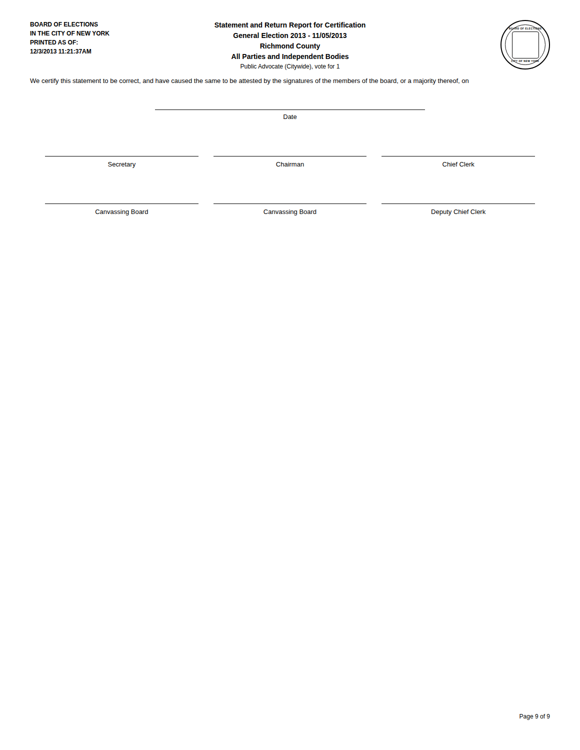BOARD OF ELECTIONS
IN THE CITY OF NEW YORK
PRINTED AS OF:
12/3/2013 11:21:37AM
Statement and Return Report for Certification
General Election 2013 - 11/05/2013
Richmond County
All Parties and Independent Bodies
Public Advocate (Citywide), vote for 1
BOARD OF ELECTIONS
CITY OF NEW YORK
We certify this statement to be correct, and have caused the same to be attested by the signatures of the members of the board, or a majority thereof, on
Date
Secretary
Chairman
Chief Clerk
Canvassing Board
Canvassing Board
Deputy Chief Clerk
Page 9 of 9